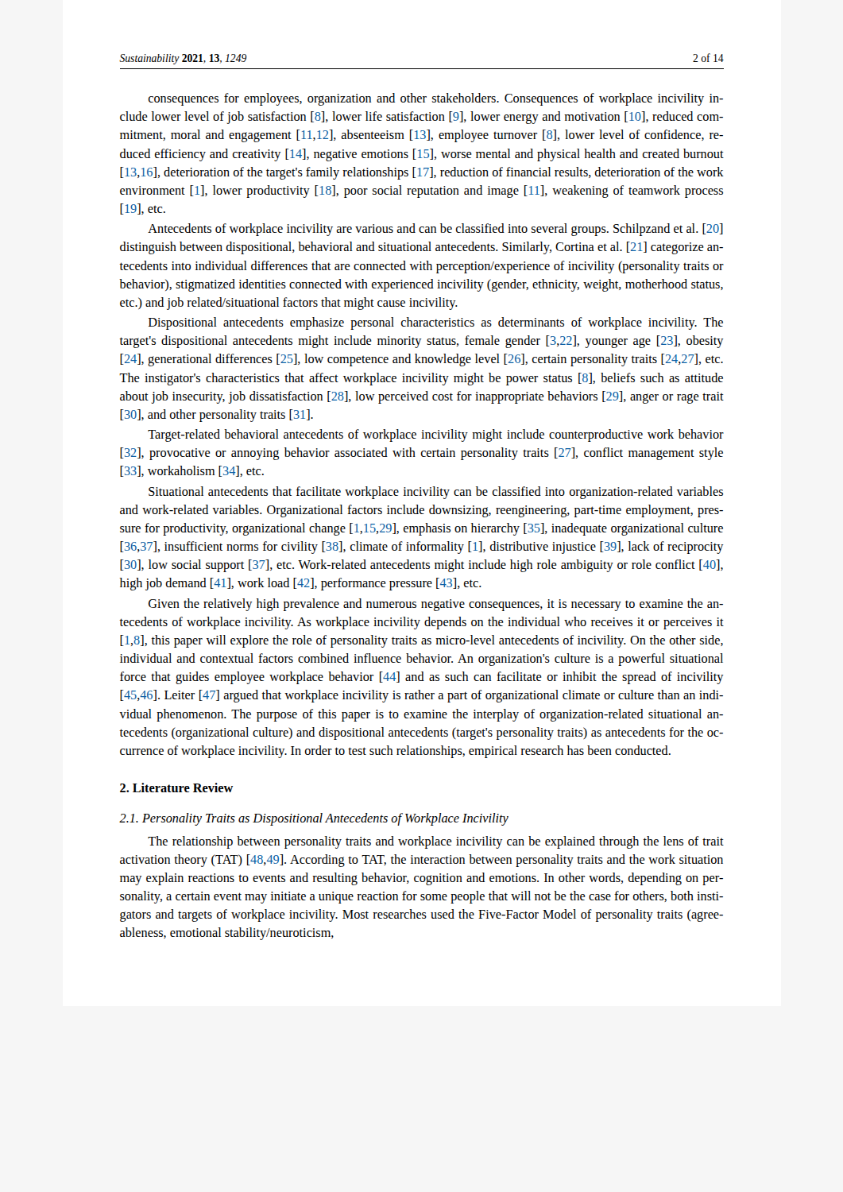Sustainability 2021, 13, 1249 2 of 14
consequences for employees, organization and other stakeholders. Consequences of workplace incivility include lower level of job satisfaction [8], lower life satisfaction [9], lower energy and motivation [10], reduced commitment, moral and engagement [11,12], absenteeism [13], employee turnover [8], lower level of confidence, reduced efficiency and creativity [14], negative emotions [15], worse mental and physical health and created burnout [13,16], deterioration of the target's family relationships [17], reduction of financial results, deterioration of the work environment [1], lower productivity [18], poor social reputation and image [11], weakening of teamwork process [19], etc.
Antecedents of workplace incivility are various and can be classified into several groups. Schilpzand et al. [20] distinguish between dispositional, behavioral and situational antecedents. Similarly, Cortina et al. [21] categorize antecedents into individual differences that are connected with perception/experience of incivility (personality traits or behavior), stigmatized identities connected with experienced incivility (gender, ethnicity, weight, motherhood status, etc.) and job related/situational factors that might cause incivility.
Dispositional antecedents emphasize personal characteristics as determinants of workplace incivility. The target's dispositional antecedents might include minority status, female gender [3,22], younger age [23], obesity [24], generational differences [25], low competence and knowledge level [26], certain personality traits [24,27], etc. The instigator's characteristics that affect workplace incivility might be power status [8], beliefs such as attitude about job insecurity, job dissatisfaction [28], low perceived cost for inappropriate behaviors [29], anger or rage trait [30], and other personality traits [31].
Target-related behavioral antecedents of workplace incivility might include counterproductive work behavior [32], provocative or annoying behavior associated with certain personality traits [27], conflict management style [33], workaholism [34], etc.
Situational antecedents that facilitate workplace incivility can be classified into organization-related variables and work-related variables. Organizational factors include downsizing, reengineering, part-time employment, pressure for productivity, organizational change [1,15,29], emphasis on hierarchy [35], inadequate organizational culture [36,37], insufficient norms for civility [38], climate of informality [1], distributive injustice [39], lack of reciprocity [30], low social support [37], etc. Work-related antecedents might include high role ambiguity or role conflict [40], high job demand [41], work load [42], performance pressure [43], etc.
Given the relatively high prevalence and numerous negative consequences, it is necessary to examine the antecedents of workplace incivility. As workplace incivility depends on the individual who receives it or perceives it [1,8], this paper will explore the role of personality traits as micro-level antecedents of incivility. On the other side, individual and contextual factors combined influence behavior. An organization's culture is a powerful situational force that guides employee workplace behavior [44] and as such can facilitate or inhibit the spread of incivility [45,46]. Leiter [47] argued that workplace incivility is rather a part of organizational climate or culture than an individual phenomenon. The purpose of this paper is to examine the interplay of organization-related situational antecedents (organizational culture) and dispositional antecedents (target's personality traits) as antecedents for the occurrence of workplace incivility. In order to test such relationships, empirical research has been conducted.
2. Literature Review
2.1. Personality Traits as Dispositional Antecedents of Workplace Incivility
The relationship between personality traits and workplace incivility can be explained through the lens of trait activation theory (TAT) [48,49]. According to TAT, the interaction between personality traits and the work situation may explain reactions to events and resulting behavior, cognition and emotions. In other words, depending on personality, a certain event may initiate a unique reaction for some people that will not be the case for others, both instigators and targets of workplace incivility. Most researches used the Five-Factor Model of personality traits (agreeableness, emotional stability/neuroticism,